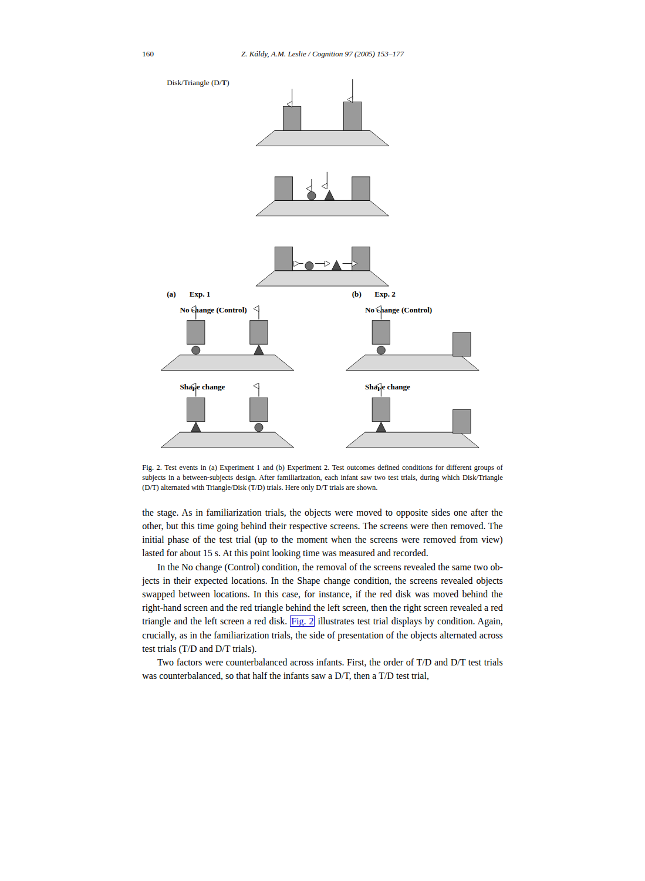160 Z. Káldy, A.M. Leslie / Cognition 97 (2005) 153–177
Disk/Triangle (D/T) (a) Exp. 1 (b) Exp. 2 No change (Control) Shape change No change (Control) Shape change
Fig. 2. Test events in (a) Experiment 1 and (b) Experiment 2. Test outcomes defined conditions for different groups of subjects in a between-subjects design. After familiarization, each infant saw two test trials, during which Disk/Triangle (D/T) alternated with Triangle/Disk (T/D) trials. Here only D/T trials are shown.
the stage. As in familiarization trials, the objects were moved to opposite sides one after the other, but this time going behind their respective screens. The screens were then removed. The initial phase of the test trial (up to the moment when the screens were removed from view) lasted for about 15 s. At this point looking time was measured and recorded.
In the No change (Control) condition, the removal of the screens revealed the same two objects in their expected locations. In the Shape change condition, the screens revealed objects swapped between locations. In this case, for instance, if the red disk was moved behind the right-hand screen and the red triangle behind the left screen, then the right screen revealed a red triangle and the left screen a red disk. Fig. 2 illustrates test trial displays by condition. Again, crucially, as in the familiarization trials, the side of presentation of the objects alternated across test trials (T/D and D/T trials).
Two factors were counterbalanced across infants. First, the order of T/D and D/T test trials was counterbalanced, so that half the infants saw a D/T, then a T/D test trial,